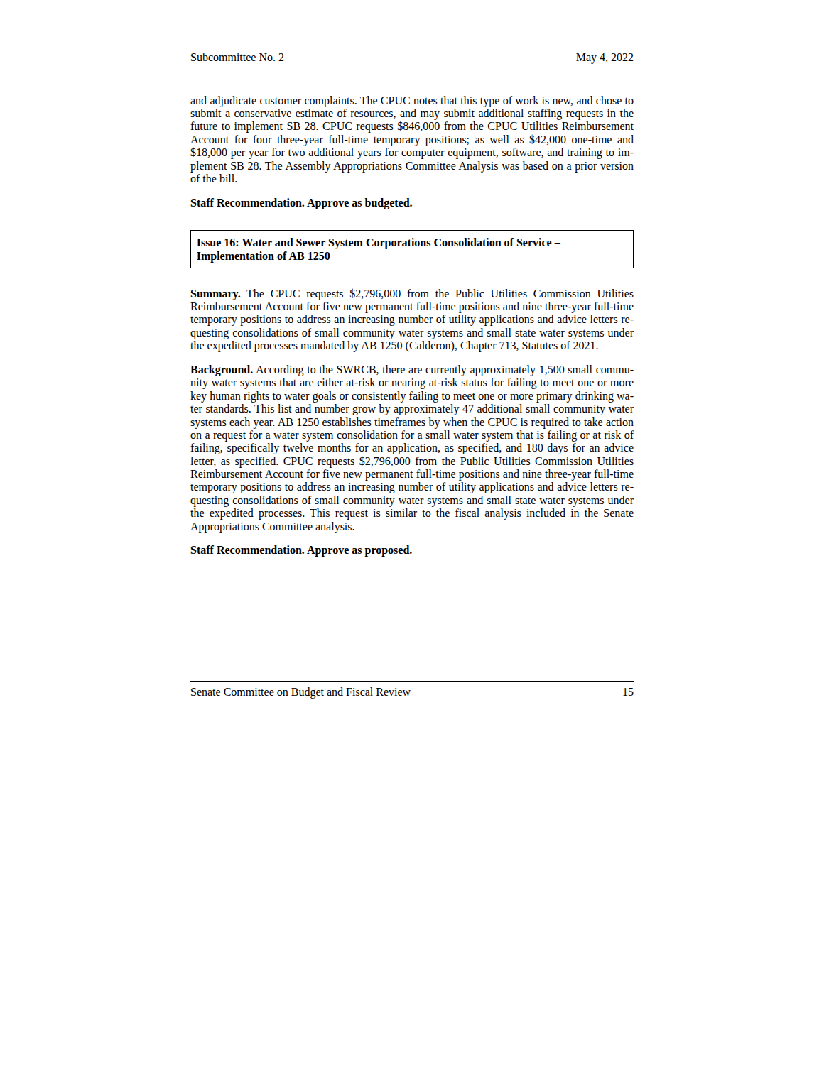Subcommittee No. 2 May 4, 2022
and adjudicate customer complaints. The CPUC notes that this type of work is new, and chose to submit a conservative estimate of resources, and may submit additional staffing requests in the future to implement SB 28. CPUC requests $846,000 from the CPUC Utilities Reimbursement Account for four three-year full-time temporary positions; as well as $42,000 one-time and $18,000 per year for two additional years for computer equipment, software, and training to implement SB 28. The Assembly Appropriations Committee Analysis was based on a prior version of the bill.
Staff Recommendation. Approve as budgeted.
Issue 16: Water and Sewer System Corporations Consolidation of Service – Implementation of AB 1250
Summary. The CPUC requests $2,796,000 from the Public Utilities Commission Utilities Reimbursement Account for five new permanent full-time positions and nine three-year full-time temporary positions to address an increasing number of utility applications and advice letters requesting consolidations of small community water systems and small state water systems under the expedited processes mandated by AB 1250 (Calderon), Chapter 713, Statutes of 2021.
Background. According to the SWRCB, there are currently approximately 1,500 small community water systems that are either at-risk or nearing at-risk status for failing to meet one or more key human rights to water goals or consistently failing to meet one or more primary drinking water standards. This list and number grow by approximately 47 additional small community water systems each year. AB 1250 establishes timeframes by when the CPUC is required to take action on a request for a water system consolidation for a small water system that is failing or at risk of failing, specifically twelve months for an application, as specified, and 180 days for an advice letter, as specified. CPUC requests $2,796,000 from the Public Utilities Commission Utilities Reimbursement Account for five new permanent full-time positions and nine three-year full-time temporary positions to address an increasing number of utility applications and advice letters requesting consolidations of small community water systems and small state water systems under the expedited processes. This request is similar to the fiscal analysis included in the Senate Appropriations Committee analysis.
Staff Recommendation. Approve as proposed.
Senate Committee on Budget and Fiscal Review 15